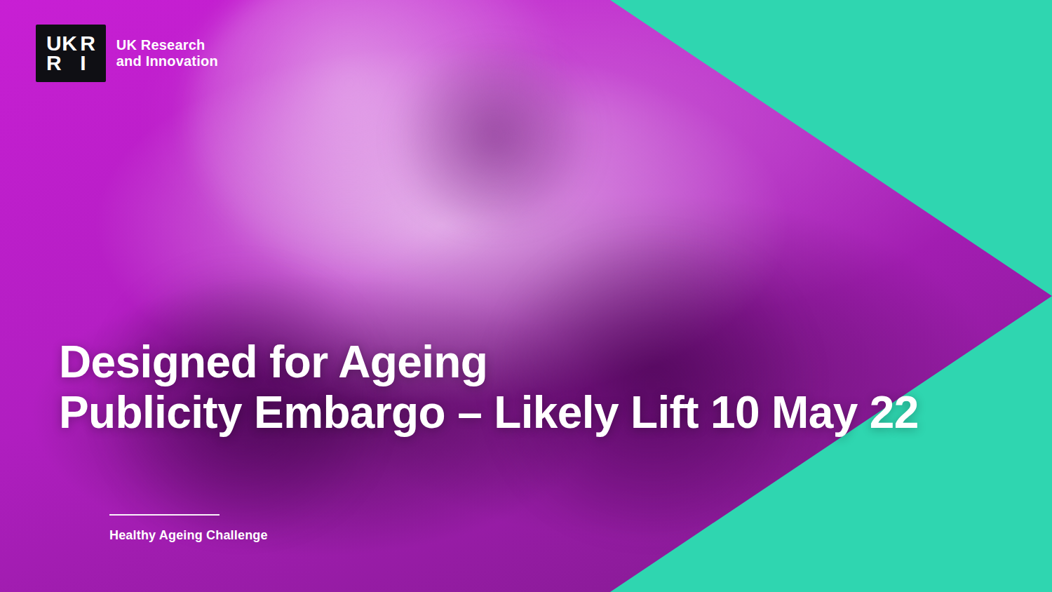UK R RI
UK Research
and Innovation
Designed for Ageing Publicity Embargo – Likely Lift 10 May 22
Healthy Ageing Challenge